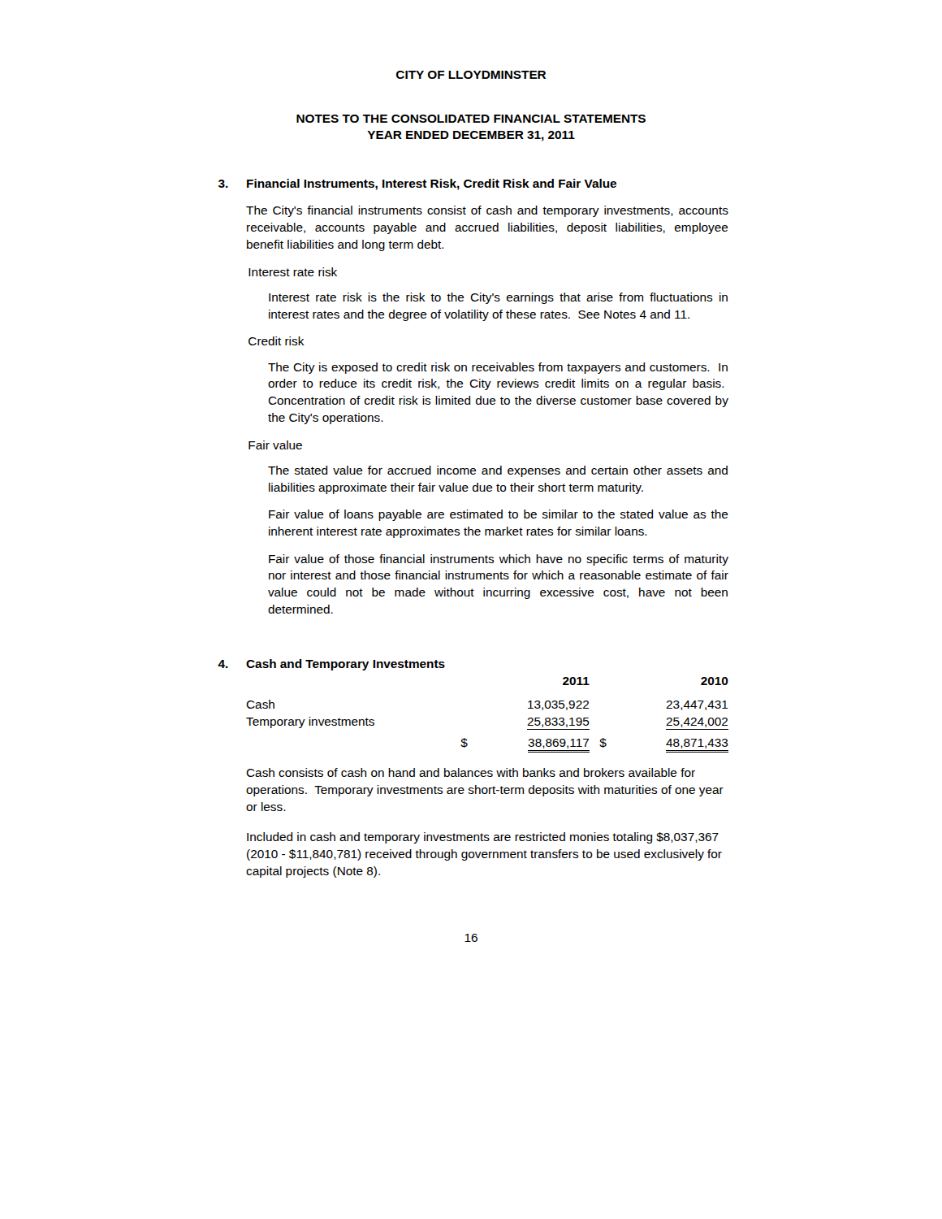CITY OF LLOYDMINSTER
NOTES TO THE CONSOLIDATED FINANCIAL STATEMENTS
YEAR ENDED DECEMBER 31, 2011
3.
Financial Instruments, Interest Risk, Credit Risk and Fair Value
The City's financial instruments consist of cash and temporary investments, accounts receivable, accounts payable and accrued liabilities, deposit liabilities, employee benefit liabilities and long term debt.
Interest rate risk
Interest rate risk is the risk to the City's earnings that arise from fluctuations in interest rates and the degree of volatility of these rates. See Notes 4 and 11.
Credit risk
The City is exposed to credit risk on receivables from taxpayers and customers. In order to reduce its credit risk, the City reviews credit limits on a regular basis. Concentration of credit risk is limited due to the diverse customer base covered by the City's operations.
Fair value
The stated value for accrued income and expenses and certain other assets and liabilities approximate their fair value due to their short term maturity.
Fair value of loans payable are estimated to be similar to the stated value as the inherent interest rate approximates the market rates for similar loans.
Fair value of those financial instruments which have no specific terms of maturity nor interest and those financial instruments for which a reasonable estimate of fair value could not be made without incurring excessive cost, have not been determined.
4.
Cash and Temporary Investments
| | | 2011 | | 2010 |
| Cash | | 13,035,922 | | 23,447,431 |
| Temporary investments | | 25,833,195 | | 25,424,002 |
| | $ | 38,869,117 | $ | 48,871,433 |
Cash consists of cash on hand and balances with banks and brokers available for operations. Temporary investments are short-term deposits with maturities of one year or less.
Included in cash and temporary investments are restricted monies totaling $8,037,367 (2010 - $11,840,781) received through government transfers to be used exclusively for capital projects (Note 8).
16